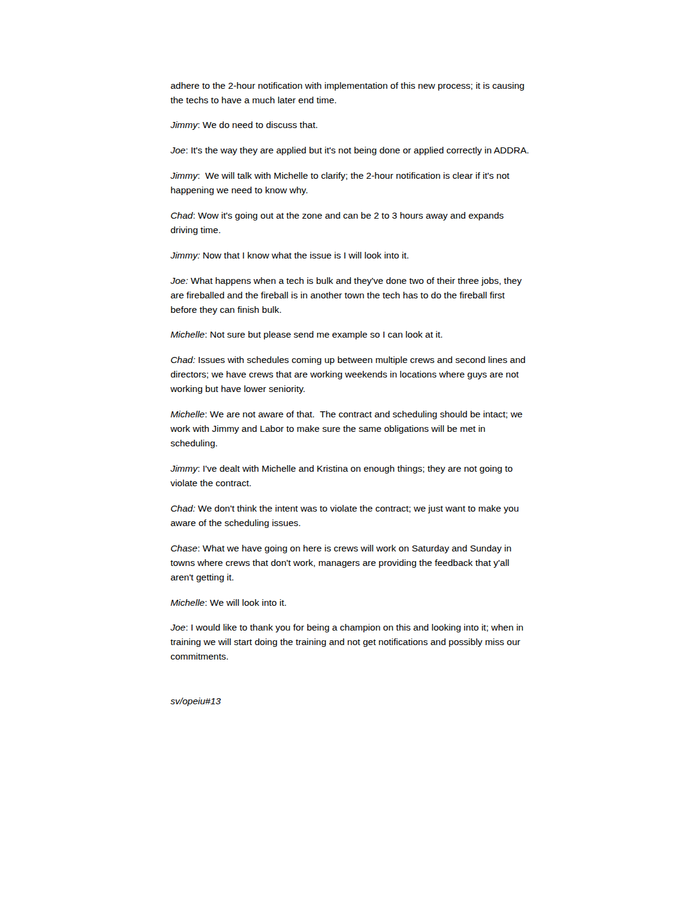adhere to the 2-hour notification with implementation of this new process; it is causing the techs to have a much later end time.
Jimmy: We do need to discuss that.
Joe: It's the way they are applied but it's not being done or applied correctly in ADDRA.
Jimmy: We will talk with Michelle to clarify; the 2-hour notification is clear if it's not happening we need to know why.
Chad: Wow it's going out at the zone and can be 2 to 3 hours away and expands driving time.
Jimmy: Now that I know what the issue is I will look into it.
Joe: What happens when a tech is bulk and they've done two of their three jobs, they are fireballed and the fireball is in another town the tech has to do the fireball first before they can finish bulk.
Michelle: Not sure but please send me example so I can look at it.
Chad: Issues with schedules coming up between multiple crews and second lines and directors; we have crews that are working weekends in locations where guys are not working but have lower seniority.
Michelle: We are not aware of that. The contract and scheduling should be intact; we work with Jimmy and Labor to make sure the same obligations will be met in scheduling.
Jimmy: I've dealt with Michelle and Kristina on enough things; they are not going to violate the contract.
Chad: We don't think the intent was to violate the contract; we just want to make you aware of the scheduling issues.
Chase: What we have going on here is crews will work on Saturday and Sunday in towns where crews that don't work, managers are providing the feedback that y'all aren't getting it.
Michelle: We will look into it.
Joe: I would like to thank you for being a champion on this and looking into it; when in training we will start doing the training and not get notifications and possibly miss our commitments.
sv/opeiu#13